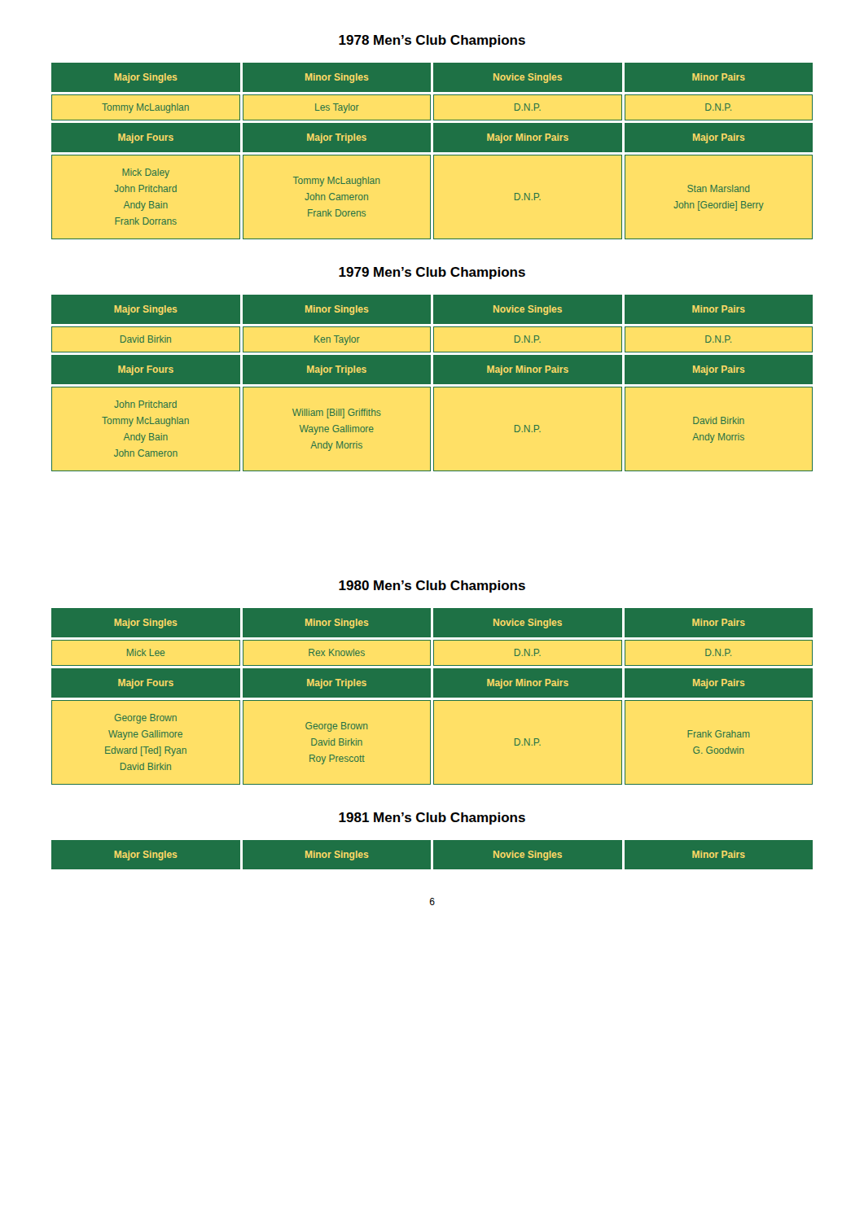1978 Men’s Club Champions
| Major Singles | Minor Singles | Novice Singles | Minor Pairs |
| --- | --- | --- | --- |
| Tommy McLaughlan | Les Taylor | D.N.P. | D.N.P. |
| Major Fours | Major Triples | Major Minor Pairs | Major Pairs |
| Mick Daley John Pritchard Andy Bain Frank Dorrans | Tommy McLaughlan John Cameron Frank Dorens | D.N.P. | Stan Marsland John [Geordie] Berry |
1979 Men’s Club Champions
| Major Singles | Minor Singles | Novice Singles | Minor Pairs |
| --- | --- | --- | --- |
| David Birkin | Ken Taylor | D.N.P. | D.N.P. |
| Major Fours | Major Triples | Major Minor Pairs | Major Pairs |
| John Pritchard Tommy McLaughlan Andy Bain John Cameron | William [Bill] Griffiths Wayne Gallimore Andy Morris | D.N.P. | David Birkin Andy Morris |
1980 Men’s Club Champions
| Major Singles | Minor Singles | Novice Singles | Minor Pairs |
| --- | --- | --- | --- |
| Mick Lee | Rex Knowles | D.N.P. | D.N.P. |
| Major Fours | Major Triples | Major Minor Pairs | Major Pairs |
| George Brown Wayne Gallimore Edward [Ted] Ryan David Birkin | George Brown David Birkin Roy Prescott | D.N.P. | Frank Graham G. Goodwin |
1981 Men’s Club Champions
| Major Singles | Minor Singles | Novice Singles | Minor Pairs |
| --- | --- | --- | --- |
6